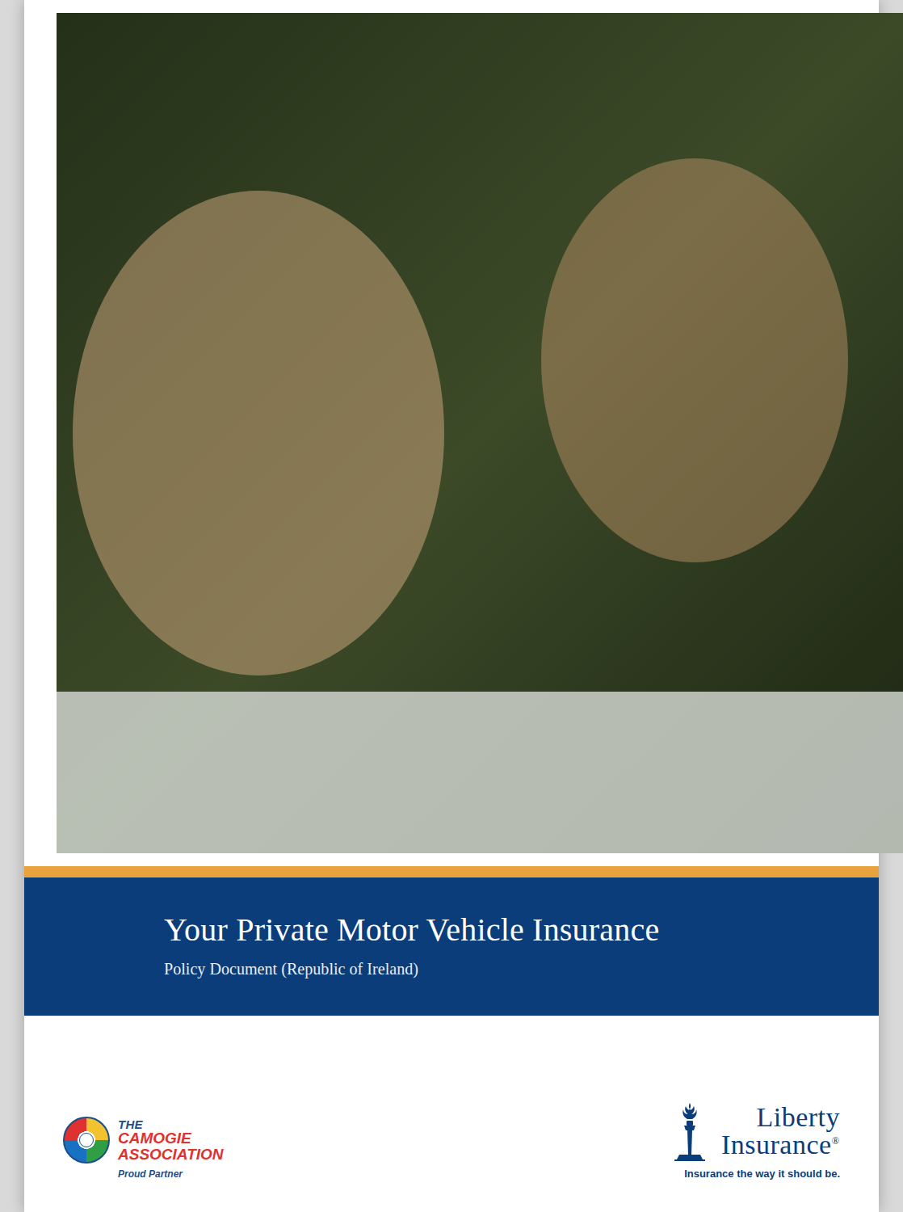Cover photograph
Your Private Motor Vehicle Insurance
Policy Document (Republic of Ireland)
THE CAMOGIE
ASSOCIATION
Proud Partner
Liberty Insurance®
Insurance the way it should be.